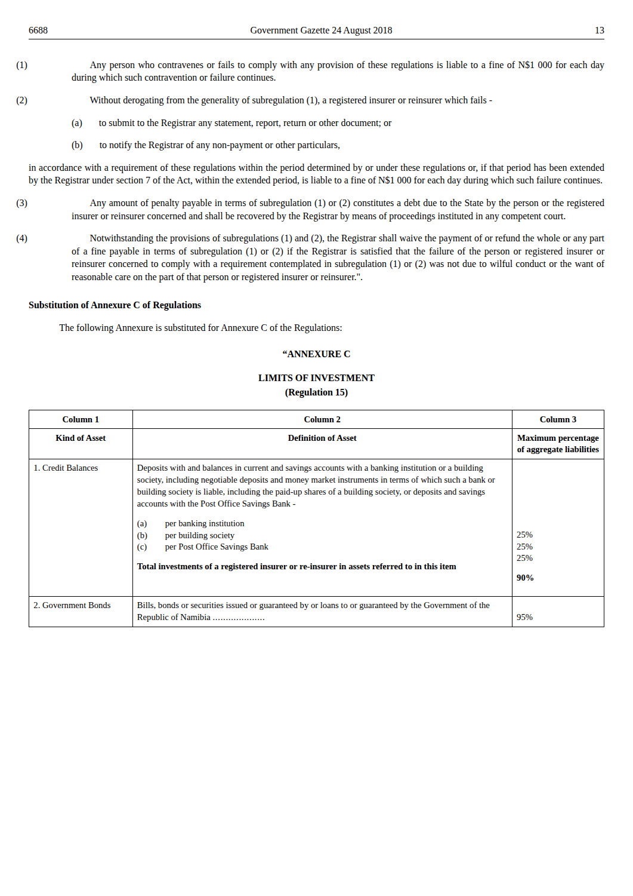6688 Government Gazette 24 August 2018 13
17.(1) Any person who contravenes or fails to comply with any provision of these regulations is liable to a fine of N$1 000 for each day during which such contravention or failure continues.
(2) Without derogating from the generality of subregulation (1), a registered insurer or reinsurer which fails -
(a) to submit to the Registrar any statement, report, return or other document; or
(b) to notify the Registrar of any non-payment or other particulars,
in accordance with a requirement of these regulations within the period determined by or under these regulations or, if that period has been extended by the Registrar under section 7 of the Act, within the extended period, is liable to a fine of N$1 000 for each day during which such failure continues.
(3) Any amount of penalty payable in terms of subregulation (1) or (2) constitutes a debt due to the State by the person or the registered insurer or reinsurer concerned and shall be recovered by the Registrar by means of proceedings instituted in any competent court.
(4) Notwithstanding the provisions of subregulations (1) and (2), the Registrar shall waive the payment of or refund the whole or any part of a fine payable in terms of subregulation (1) or (2) if the Registrar is satisfied that the failure of the person or registered insurer or reinsurer concerned to comply with a requirement contemplated in subregulation (1) or (2) was not due to wilful conduct or the want of reasonable care on the part of that person or registered insurer or reinsurer.".
Substitution of Annexure C of Regulations
5. The following Annexure is substituted for Annexure C of the Regulations:
“ANNEXURE C
LIMITS OF INVESTMENT
(Regulation 15)
| Column 1 | Column 2 | Column 3 |
| --- | --- | --- |
| Kind of Asset | Definition of Asset | Maximum percentage of aggregate liabilities |
| 1. Credit Balances | Deposits with and balances in current and savings accounts with a banking institution or a building society, including negotiable deposits and money market instruments in terms of which such a bank or building society is liable, including the paid-up shares of a building society, or deposits and savings accounts with the Post Office Savings Bank - (a) per banking institution (b) per building society (c) per Post Office Savings Bank Total investments of a registered insurer or re-insurer in assets referred to in this item | 25% 25% 25% 90% |
| 2. Government Bonds | Bills, bonds or securities issued or guaranteed by or loans to or guaranteed by the Government of the Republic of Namibia .................... | 95% |